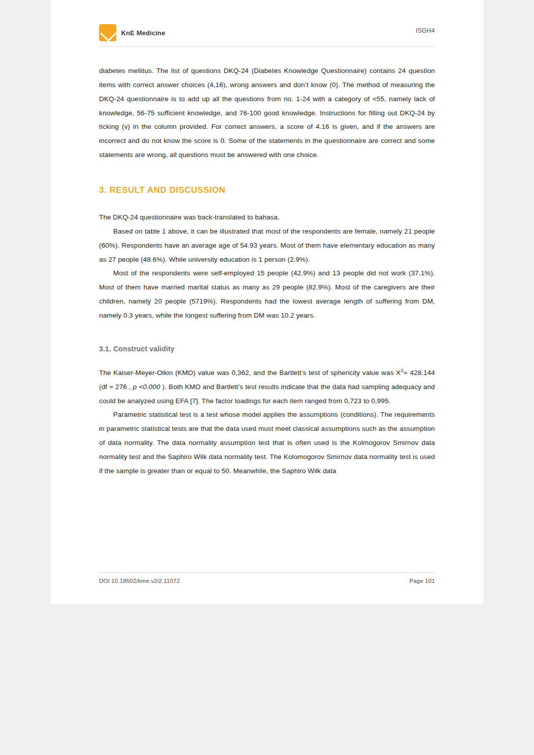KnE Medicine
ISGH4
diabetes mellitus. The list of questions DKQ-24 (Diabetes Knowledge Questionnaire) contains 24 question items with correct answer choices (4,16), wrong answers and don’t know (0). The method of measuring the DKQ-24 questionnaire is to add up all the questions from no. 1-24 with a category of <55, namely lack of knowledge, 56-75 sufficient knowledge, and 76-100 good knowledge. Instructions for filling out DKQ-24 by ticking (v) in the column provided. For correct answers, a score of 4.16 is given, and if the answers are incorrect and do not know the score is 0. Some of the statements in the questionnaire are correct and some statements are wrong, all questions must be answered with one choice.
3. Result and Discussion
The DKQ-24 questionnaire was back-translated to bahasa.
Based on table 1 above, it can be illustrated that most of the respondents are female, namely 21 people (60%). Respondents have an average age of 54.93 years. Most of them have elementary education as many as 27 people (48.6%). While university education is 1 person (2.9%).
Most of the respondents were self-employed 15 people (42.9%) and 13 people did not work (37.1%). Most of them have married marital status as many as 29 people (82.9%). Most of the caregivers are their children, namely 20 people (5719%). Respondents had the lowest average length of suffering from DM, namely 0.3 years, while the longest suffering from DM was 10.2 years.
3.1. Construct validity
The Kaiser-Meyer-Olkin (KMO) value was 0,362, and the Bartlett’s test of sphericity value was X2= 428.144 (df = 276 , p <0.000 ). Both KMO and Bartlett’s test results indicate that the data had sampling adequacy and could be analyzed using EFA [7]. The factor loadings for each item ranged from 0,723 to 0,995.
Parametric statistical test is a test whose model applies the assumptions (conditions). The requirements in parametric statistical tests are that the data used must meet classical assumptions such as the assumption of data normality. The data normality assumption test that is often used is the Kolmogorov Smirnov data normality test and the Saphiro Wilk data normality test. The Kolomogorov Smirnov data normality test is used if the sample is greater than or equal to 50. Meanwhile, the Saphiro Wilk data
DOI 10.18502/kme.v2i2.11072 Page 101